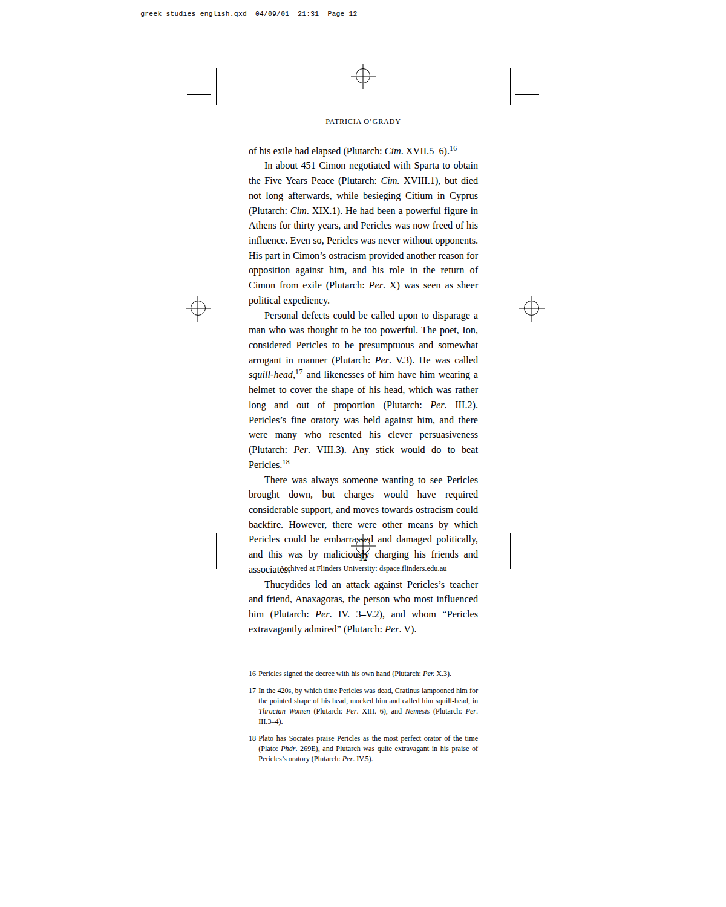greek studies english.qxd 04/09/01 21:31 Page 12
PATRICIA O’GRADY
of his exile had elapsed (Plutarch: Cim. XVII.5–6).16
In about 451 Cimon negotiated with Sparta to obtain the Five Years Peace (Plutarch: Cim. XVIII.1), but died not long afterwards, while besieging Citium in Cyprus (Plutarch: Cim. XIX.1). He had been a powerful figure in Athens for thirty years, and Pericles was now freed of his influence. Even so, Pericles was never without opponents. His part in Cimon’s ostracism provided another reason for opposition against him, and his role in the return of Cimon from exile (Plutarch: Per. X) was seen as sheer political expediency.
Personal defects could be called upon to disparage a man who was thought to be too powerful. The poet, Ion, considered Pericles to be presumptuous and somewhat arrogant in manner (Plutarch: Per. V.3). He was called squill-head,17 and likenesses of him have him wearing a helmet to cover the shape of his head, which was rather long and out of proportion (Plutarch: Per. III.2). Pericles’s fine oratory was held against him, and there were many who resented his clever persuasiveness (Plutarch: Per. VIII.3). Any stick would do to beat Pericles.18
There was always someone wanting to see Pericles brought down, but charges would have required considerable support, and moves towards ostracism could backfire. However, there were other means by which Pericles could be embarrassed and damaged politically, and this was by maliciously charging his friends and associates.
Thucydides led an attack against Pericles’s teacher and friend, Anaxagoras, the person who most influenced him (Plutarch: Per. IV. 3–V.2), and whom “Pericles extravagantly admired” (Plutarch: Per. V).
16 Pericles signed the decree with his own hand (Plutarch: Per. X.3).
17 In the 420s, by which time Pericles was dead, Cratinus lampooned him for the pointed shape of his head, mocked him and called him squill-head, in Thracian Women (Plutarch: Per. XIII. 6), and Nemesis (Plutarch: Per. III.3–4).
18 Plato has Socrates praise Pericles as the most perfect orator of the time (Plato: Phdr. 269E), and Plutarch was quite extravagant in his praise of Pericles’s oratory (Plutarch: Per. IV.5).
12
Archived at Flinders University: dspace.flinders.edu.au